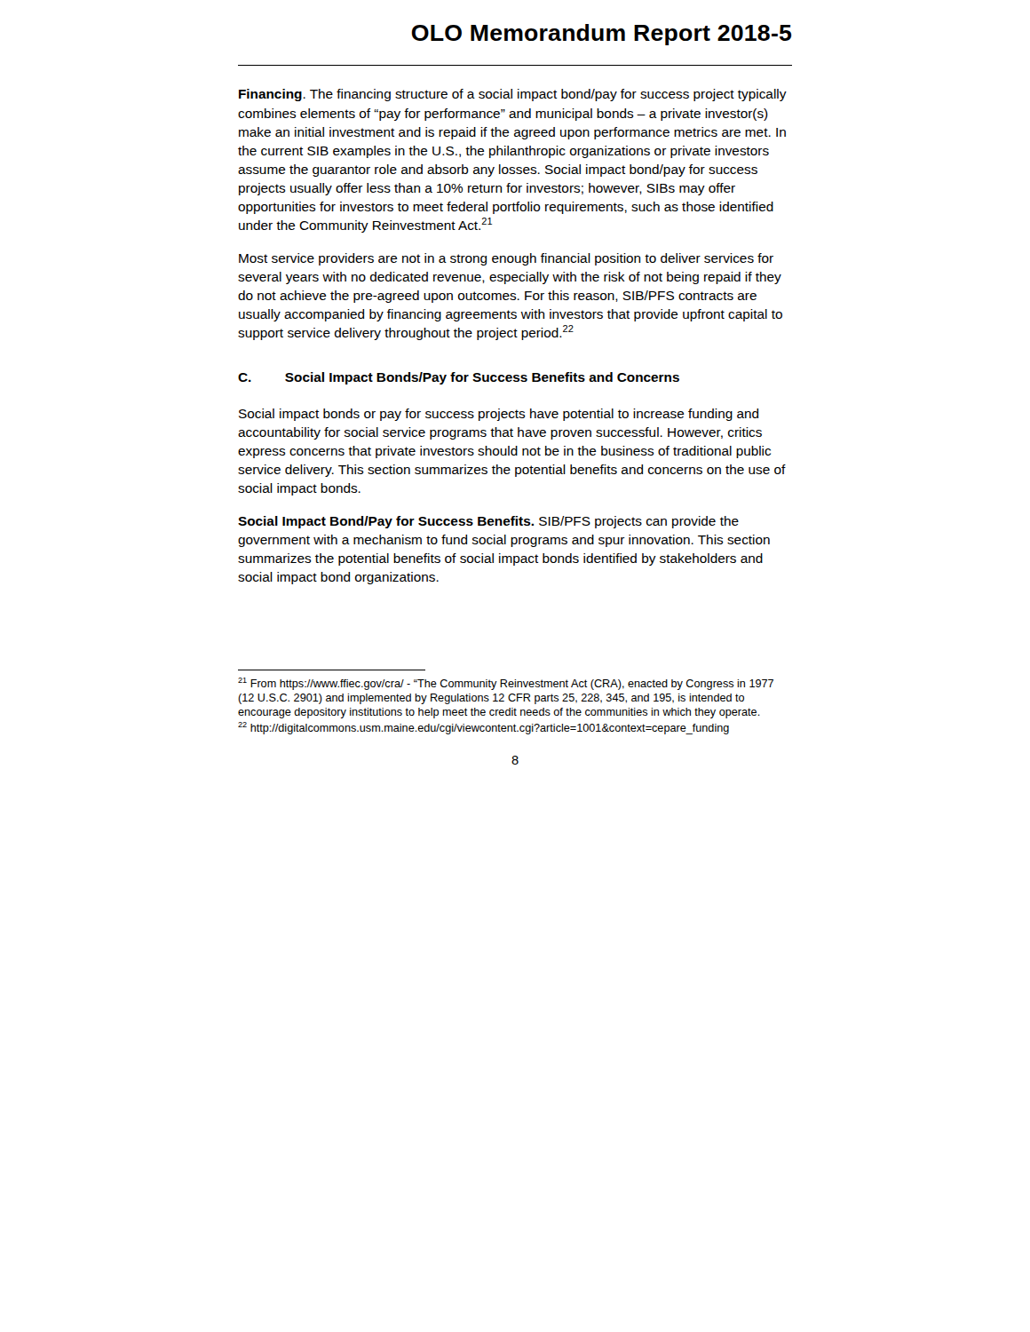OLO Memorandum Report 2018-5
Financing. The financing structure of a social impact bond/pay for success project typically combines elements of “pay for performance” and municipal bonds – a private investor(s) make an initial investment and is repaid if the agreed upon performance metrics are met. In the current SIB examples in the U.S., the philanthropic organizations or private investors assume the guarantor role and absorb any losses. Social impact bond/pay for success projects usually offer less than a 10% return for investors; however, SIBs may offer opportunities for investors to meet federal portfolio requirements, such as those identified under the Community Reinvestment Act.21
Most service providers are not in a strong enough financial position to deliver services for several years with no dedicated revenue, especially with the risk of not being repaid if they do not achieve the pre-agreed upon outcomes. For this reason, SIB/PFS contracts are usually accompanied by financing agreements with investors that provide upfront capital to support service delivery throughout the project period.22
C. Social Impact Bonds/Pay for Success Benefits and Concerns
Social impact bonds or pay for success projects have potential to increase funding and accountability for social service programs that have proven successful. However, critics express concerns that private investors should not be in the business of traditional public service delivery. This section summarizes the potential benefits and concerns on the use of social impact bonds.
Social Impact Bond/Pay for Success Benefits. SIB/PFS projects can provide the government with a mechanism to fund social programs and spur innovation. This section summarizes the potential benefits of social impact bonds identified by stakeholders and social impact bond organizations.
21 From https://www.ffiec.gov/cra/ - “The Community Reinvestment Act (CRA), enacted by Congress in 1977 (12 U.S.C. 2901) and implemented by Regulations 12 CFR parts 25, 228, 345, and 195, is intended to encourage depository institutions to help meet the credit needs of the communities in which they operate.
22 http://digitalcommons.usm.maine.edu/cgi/viewcontent.cgi?article=1001&context=cepare_funding
8